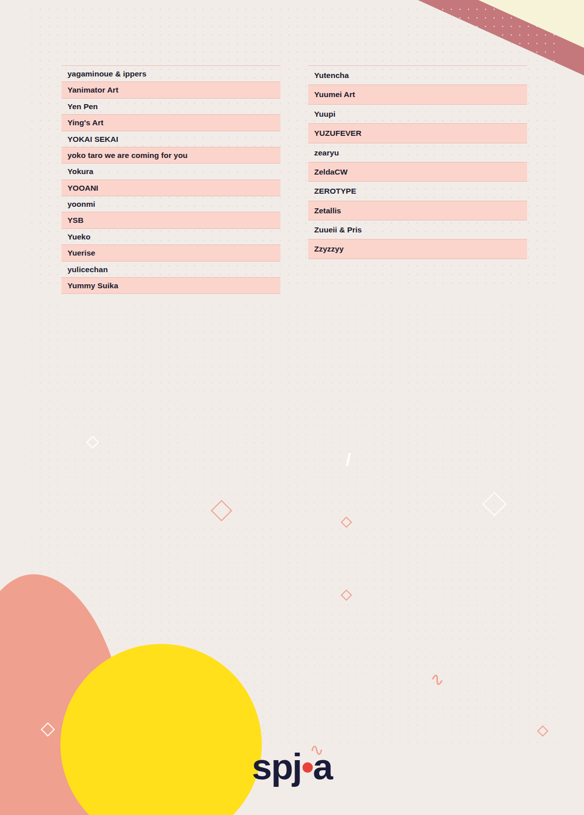∿
∿
| yagaminoue & ippers |
| Yanimator Art |
| Yen Pen |
| Ying's Art |
| YOKAI SEKAI |
| yoko taro we are coming for you |
| Yokura |
| YOOANI |
| yoonmi |
| YSB |
| Yueko |
| Yuerise |
| yulicechan |
| Yummy Suika |
| Yutencha |
| Yuumei Art |
| Yuupi |
| YUZUFEVER |
| zearyu |
| ZeldaCW |
| ZEROTYPE |
| Zetallis |
| Zuueii & Pris |
| Zzyzzyy |
spj•a